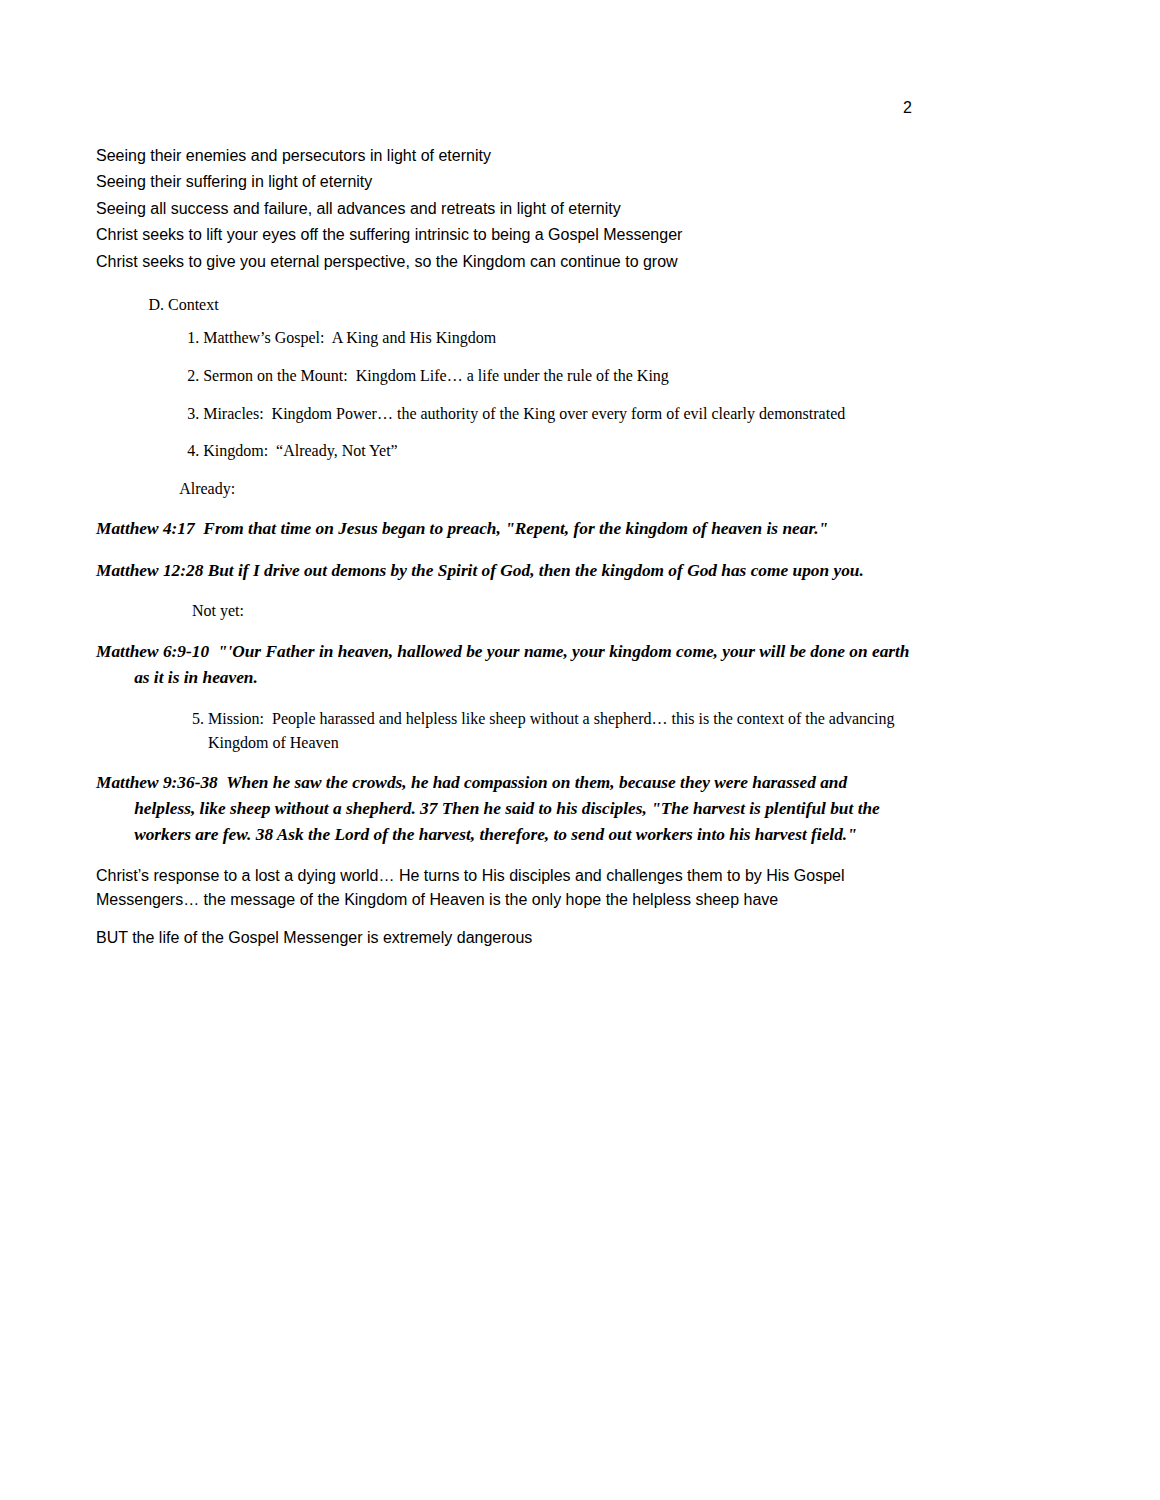2
Seeing their enemies and persecutors in light of eternity
Seeing their suffering in light of eternity
Seeing all success and failure, all advances and retreats in light of eternity
Christ seeks to lift your eyes off the suffering intrinsic to being a Gospel Messenger
Christ seeks to give you eternal perspective, so the Kingdom can continue to grow
Context
Matthew’s Gospel: A King and His Kingdom
Sermon on the Mount: Kingdom Life… a life under the rule of the King
Miracles: Kingdom Power… the authority of the King over every form of evil clearly demonstrated
Kingdom: “Already, Not Yet”
Already:
Matthew 4:17 From that time on Jesus began to preach, "Repent, for the kingdom of heaven is near."
Matthew 12:28 But if I drive out demons by the Spirit of God, then the kingdom of God has come upon you.
Not yet:
Matthew 6:9-10 "'Our Father in heaven, hallowed be your name, your kingdom come, your will be done on earth as it is in heaven.
Mission: People harassed and helpless like sheep without a shepherd… this is the context of the advancing Kingdom of Heaven
Matthew 9:36-38 When he saw the crowds, he had compassion on them, because they were harassed and helpless, like sheep without a shepherd. 37 Then he said to his disciples, "The harvest is plentiful but the workers are few. 38 Ask the Lord of the harvest, therefore, to send out workers into his harvest field."
Christ’s response to a lost a dying world… He turns to His disciples and challenges them to by His Gospel Messengers… the message of the Kingdom of Heaven is the only hope the helpless sheep have
BUT the life of the Gospel Messenger is extremely dangerous